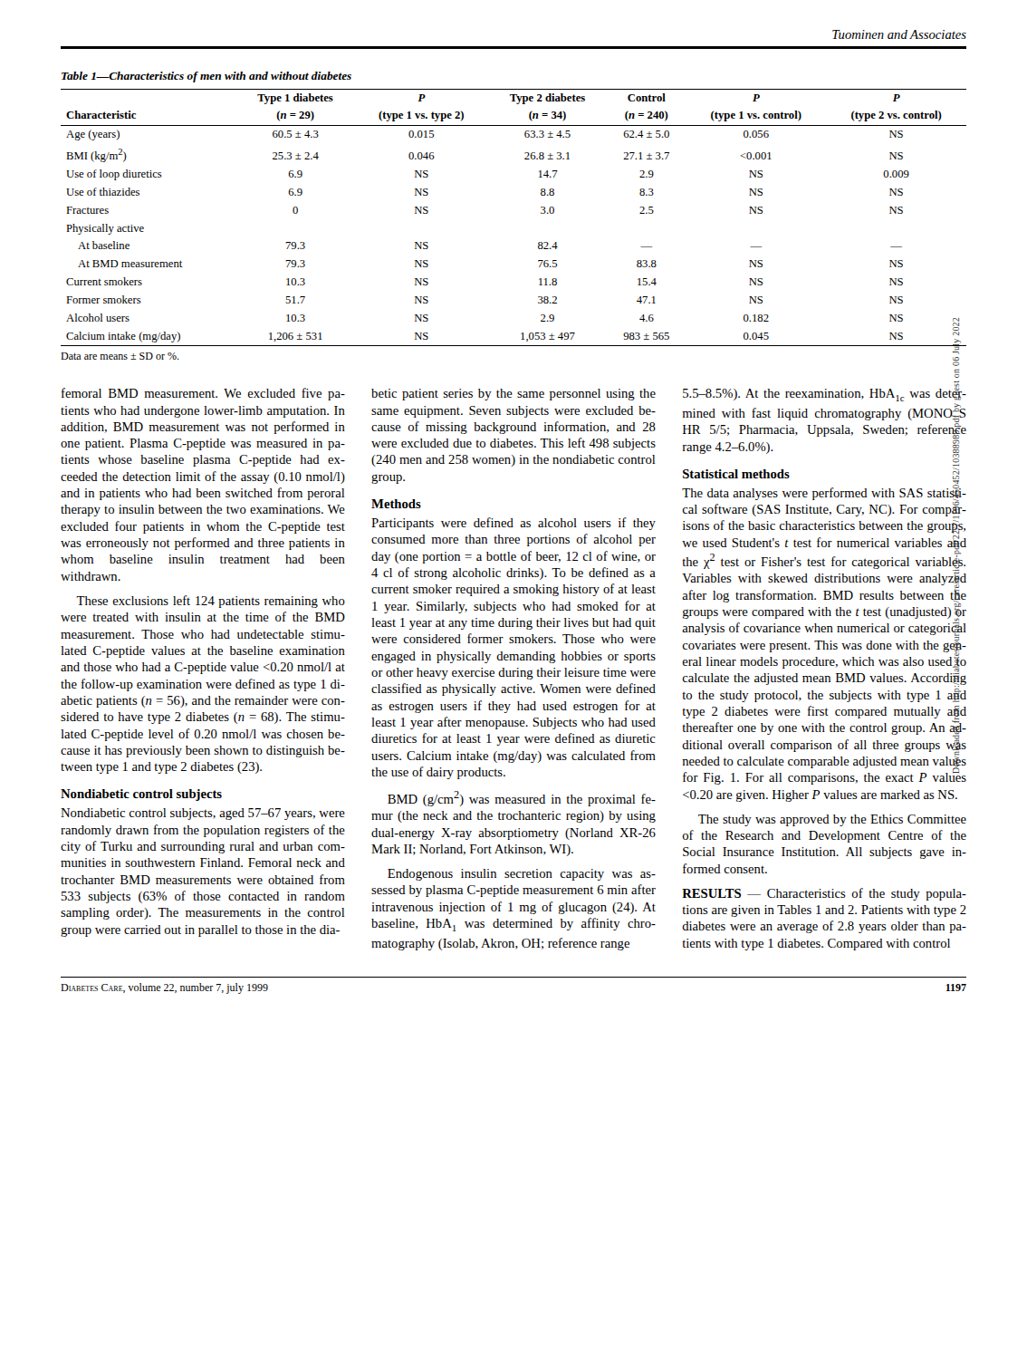Tuominen and Associates
Table 1—Characteristics of men with and without diabetes
| | Type 1 diabetes | P | Type 2 diabetes | Control | P | P |
| --- | --- | --- | --- | --- | --- | --- |
| Characteristic | ( n = 29) | (type 1 vs. type 2) | ( n = 34) | ( n = 240) | (type 1 vs. control) | (type 2 vs. control) |
| Age (years) | 60.5 ± 4.3 | 0.015 | 63.3 ± 4.5 | 62.4 ± 5.0 | 0.056 | NS |
| BMI (kg/m 2 ) | 25.3 ± 2.4 | 0.046 | 26.8 ± 3.1 | 27.1 ± 3.7 | <0.001 | NS |
| Use of loop diuretics | 6.9 | NS | 14.7 | 2.9 | NS | 0.009 |
| Use of thiazides | 6.9 | NS | 8.8 | 8.3 | NS | NS |
| Fractures | 0 | NS | 3.0 | 2.5 | NS | NS |
| Physically active | | | | | | |
| At baseline | 79.3 | NS | 82.4 | — | — | — |
| At BMD measurement | 79.3 | NS | 76.5 | 83.8 | NS | NS |
| Current smokers | 10.3 | NS | 11.8 | 15.4 | NS | NS |
| Former smokers | 51.7 | NS | 38.2 | 47.1 | NS | NS |
| Alcohol users | 10.3 | NS | 2.9 | 4.6 | 0.182 | NS |
| Calcium intake (mg/day) | 1,206 ± 531 | NS | 1,053 ± 497 | 983 ± 565 | 0.045 | NS |
Data are means ± SD or %.
femoral BMD measurement. We excluded five patients who had undergone lower-limb amputation. In addition, BMD measurement was not performed in one patient. Plasma C-peptide was measured in patients whose baseline plasma C-peptide had exceeded the detection limit of the assay (0.10 nmol/l) and in patients who had been switched from peroral therapy to insulin between the two examinations. We excluded four patients in whom the C-peptide test was erroneously not performed and three patients in whom baseline insulin treatment had been withdrawn.
These exclusions left 124 patients remaining who were treated with insulin at the time of the BMD measurement. Those who had undetectable stimulated C-peptide values at the baseline examination and those who had a C-peptide value <0.20 nmol/l at the follow-up examination were defined as type 1 diabetic patients (n = 56), and the remainder were considered to have type 2 diabetes (n = 68). The stimulated C-peptide level of 0.20 nmol/l was chosen because it has previously been shown to distinguish between type 1 and type 2 diabetes (23).
Nondiabetic control subjects
Nondiabetic control subjects, aged 57–67 years, were randomly drawn from the population registers of the city of Turku and surrounding rural and urban communities in southwestern Finland. Femoral neck and trochanter BMD measurements were obtained from 533 subjects (63% of those contacted in random sampling order). The measurements in the control group were carried out in parallel to those in the dia-
betic patient series by the same personnel using the same equipment. Seven subjects were excluded because of missing background information, and 28 were excluded due to diabetes. This left 498 subjects (240 men and 258 women) in the nondiabetic control group.
Methods
Participants were defined as alcohol users if they consumed more than three portions of alcohol per day (one portion = a bottle of beer, 12 cl of wine, or 4 cl of strong alcoholic drinks). To be defined as a current smoker required a smoking history of at least 1 year. Similarly, subjects who had smoked for at least 1 year at any time during their lives but had quit were considered former smokers. Those who were engaged in physically demanding hobbies or sports or other heavy exercise during their leisure time were classified as physically active. Women were defined as estrogen users if they had used estrogen for at least 1 year after menopause. Subjects who had used diuretics for at least 1 year were defined as diuretic users. Calcium intake (mg/day) was calculated from the use of dairy products.
BMD (g/cm2) was measured in the proximal femur (the neck and the trochanteric region) by using dual-energy X-ray absorptiometry (Norland XR-26 Mark II; Norland, Fort Atkinson, WI).
Endogenous insulin secretion capacity was assessed by plasma C-peptide measurement 6 min after intravenous injection of 1 mg of glucagon (24). At baseline, HbA1 was determined by affinity chromatography (Isolab, Akron, OH; reference range
5.5–8.5%). At the reexamination, HbA1c was determined with fast liquid chromatography (MONO S HR 5/5; Pharmacia, Uppsala, Sweden; reference range 4.2–6.0%).
Statistical methods
The data analyses were performed with SAS statistical software (SAS Institute, Cary, NC). For comparisons of the basic characteristics between the groups, we used Student's t test for numerical variables and the χ2 test or Fisher's test for categorical variables. Variables with skewed distributions were analyzed after log transformation. BMD results between the groups were compared with the t test (unadjusted) or analysis of covariance when numerical or categorical covariates were present. This was done with the general linear models procedure, which was also used to calculate the adjusted mean BMD values. According to the study protocol, the subjects with type 1 and type 2 diabetes were first compared mutually and thereafter one by one with the control group. An additional overall comparison of all three groups was needed to calculate comparable adjusted mean values for Fig. 1. For all comparisons, the exact P values <0.20 are given. Higher P values are marked as NS.
The study was approved by the Ethics Committee of the Research and Development Centre of the Social Insurance Institution. All subjects gave informed consent.
RESULTS — Characteristics of the study populations are given in Tables 1 and 2. Patients with type 2 diabetes were an average of 2.8 years older than patients with type 1 diabetes. Compared with control
Diabetes Care, volume 22, number 7, july 1999
1197
Downloaded from http://diabetesjournals.org/care/article-pdf/22/7/1196/450452/10388989.pdf by guest on 06 July 2022